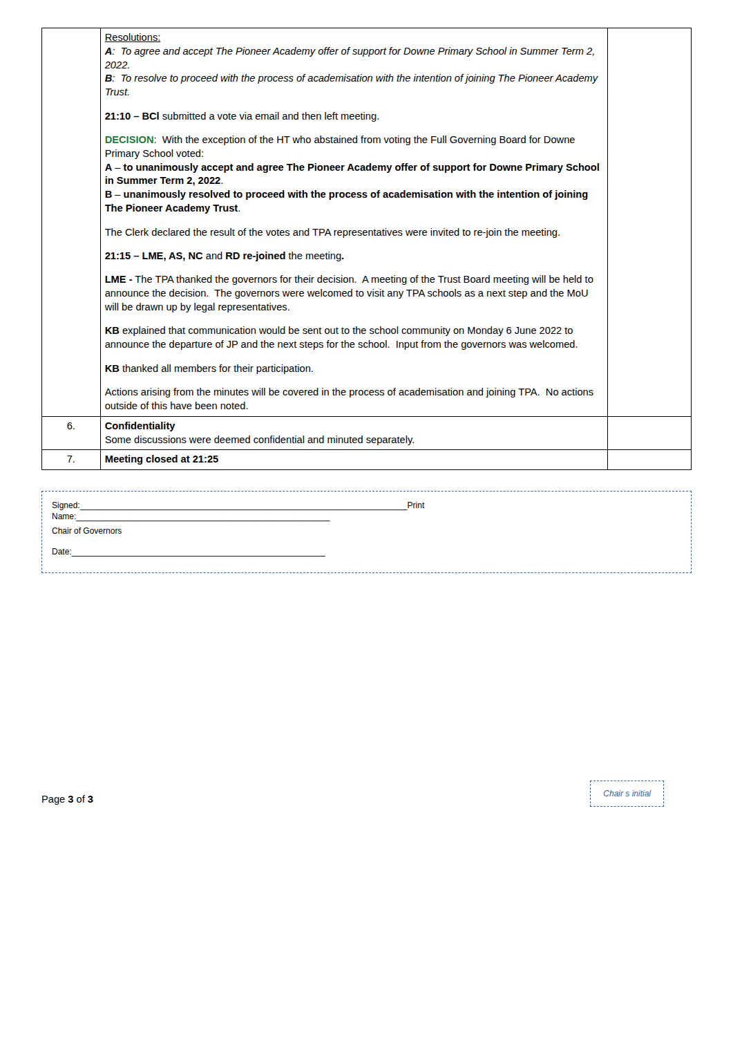| | Resolutions: A : To agree and accept The Pioneer Academy offer of support for Downe Primary School in Summer Term 2, 2022. B : To resolve to proceed with the process of academisation with the intention of joining The Pioneer Academy Trust. 21:10 – BCl submitted a vote via email and then left meeting. DECISION : With the exception of the HT who abstained from voting the Full Governing Board for Downe Primary School voted: A – to unanimously accept and agree The Pioneer Academy offer of support for Downe Primary School in Summer Term 2, 2022 . B – unanimously resolved to proceed with the process of academisation with the intention of joining The Pioneer Academy Trust . The Clerk declared the result of the votes and TPA representatives were invited to re-join the meeting. 21:15 – LME, AS, NC and RD re-joined the meeting . LME - The TPA thanked the governors for their decision. A meeting of the Trust Board meeting will be held to announce the decision. The governors were welcomed to visit any TPA schools as a next step and the MoU will be drawn up by legal representatives. KB explained that communication would be sent out to the school community on Monday 6 June 2022 to announce the departure of JP and the next steps for the school. Input from the governors was welcomed. KB thanked all members for their participation. Actions arising from the minutes will be covered in the process of academisation and joining TPA. No actions outside of this have been noted. | |
| 6. | Confidentiality Some discussions were deemed confidential and minuted separately. | |
| 7. | Meeting closed at 21:25 | |
Signed:_______________________________________________________________________Print Name:_______________________________________________________
Chair of Governors
Date:_______________________________________________________
Page 3 of 3
Chair s initial